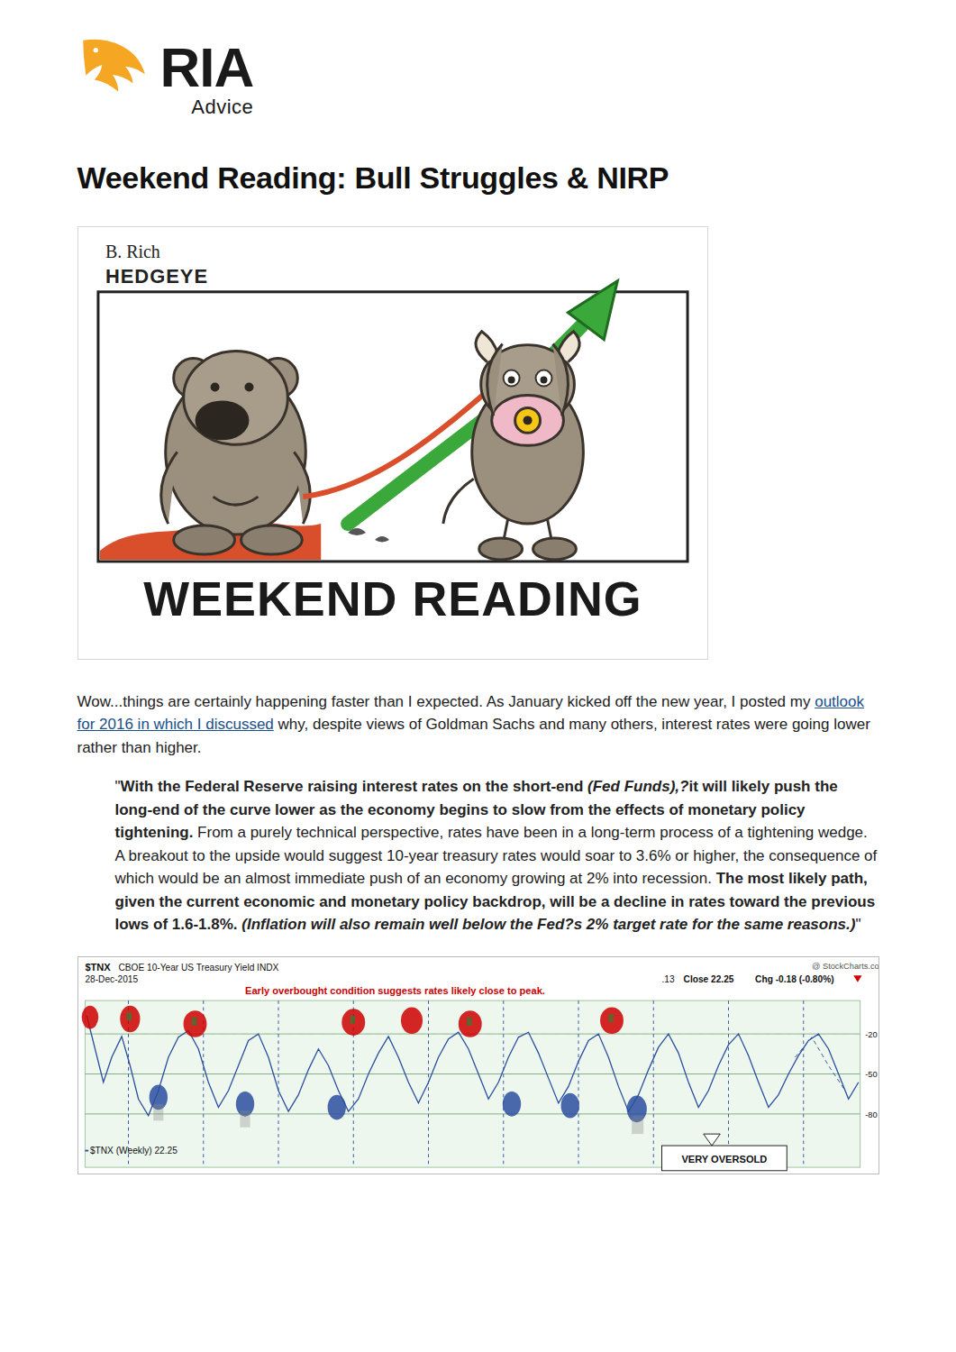RIA Advice
Weekend Reading: Bull Struggles & NIRP
B. Rich HEDGEYE WEEKEND READING
Wow...things are certainly happening faster than I expected. As January kicked off the new year, I posted my outlook for 2016 in which I discussed why, despite views of Goldman Sachs and many others, interest rates were going lower rather than higher.
"With the Federal Reserve raising interest rates on the short-end (Fed Funds),?it will likely push the long-end of the curve lower as the economy begins to slow from the effects of monetary policy tightening. From a purely technical perspective, rates have been in a long-term process of a tightening wedge. A breakout to the upside would suggest 10-year treasury rates would soar to 3.6% or higher, the consequence of which would be an almost immediate push of an economy growing at 2% into recession. The most likely path, given the current economic and monetary policy backdrop, will be a decline in rates toward the previous lows of 1.6-1.8%. (Inflation will also remain well below the Fed?s 2% target rate for the same reasons.)"
$TNX CBOE 10-Year US Treasury Yield INDX 28-Dec-2015 .13 Close 22.25 Chg -0.18 (-0.80%) @ StockCharts.com Early overbought condition suggests rates likely close to peak. -20 -50 -80 $TNX (Weekly) 22.25 VERY OVERSOLD